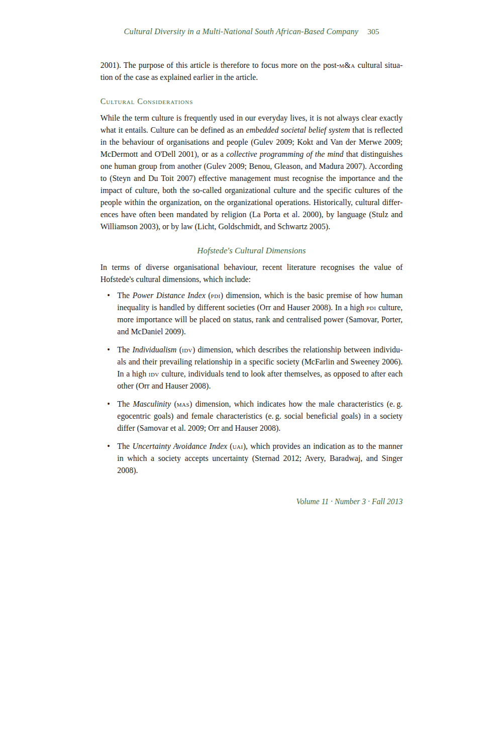Cultural Diversity in a Multi-National South African-Based Company 305
2001). The purpose of this article is therefore to focus more on the post-m&a cultural situation of the case as explained earlier in the article.
Cultural Considerations
While the term culture is frequently used in our everyday lives, it is not always clear exactly what it entails. Culture can be defined as an embedded societal belief system that is reflected in the behaviour of organisations and people (Gulev 2009; Kokt and Van der Merwe 2009; McDermott and O'Dell 2001), or as a collective programming of the mind that distinguishes one human group from another (Gulev 2009; Benou, Gleason, and Madura 2007). According to (Steyn and Du Toit 2007) effective management must recognise the importance and the impact of culture, both the so-called organizational culture and the specific cultures of the people within the organization, on the organizational operations. Historically, cultural differences have often been mandated by religion (La Porta et al. 2000), by language (Stulz and Williamson 2003), or by law (Licht, Goldschmidt, and Schwartz 2005).
Hofstede's Cultural Dimensions
In terms of diverse organisational behaviour, recent literature recognises the value of Hofstede's cultural dimensions, which include:
The Power Distance Index (pdi) dimension, which is the basic premise of how human inequality is handled by different societies (Orr and Hauser 2008). In a high pdi culture, more importance will be placed on status, rank and centralised power (Samovar, Porter, and McDaniel 2009).
The Individualism (idv) dimension, which describes the relationship between individuals and their prevailing relationship in a specific society (McFarlin and Sweeney 2006). In a high idv culture, individuals tend to look after themselves, as opposed to after each other (Orr and Hauser 2008).
The Masculinity (mas) dimension, which indicates how the male characteristics (e. g. egocentric goals) and female characteristics (e. g. social beneficial goals) in a society differ (Samovar et al. 2009; Orr and Hauser 2008).
The Uncertainty Avoidance Index (uai), which provides an indication as to the manner in which a society accepts uncertainty (Sternad 2012; Avery, Baradwaj, and Singer 2008).
Volume 11 · Number 3 · Fall 2013